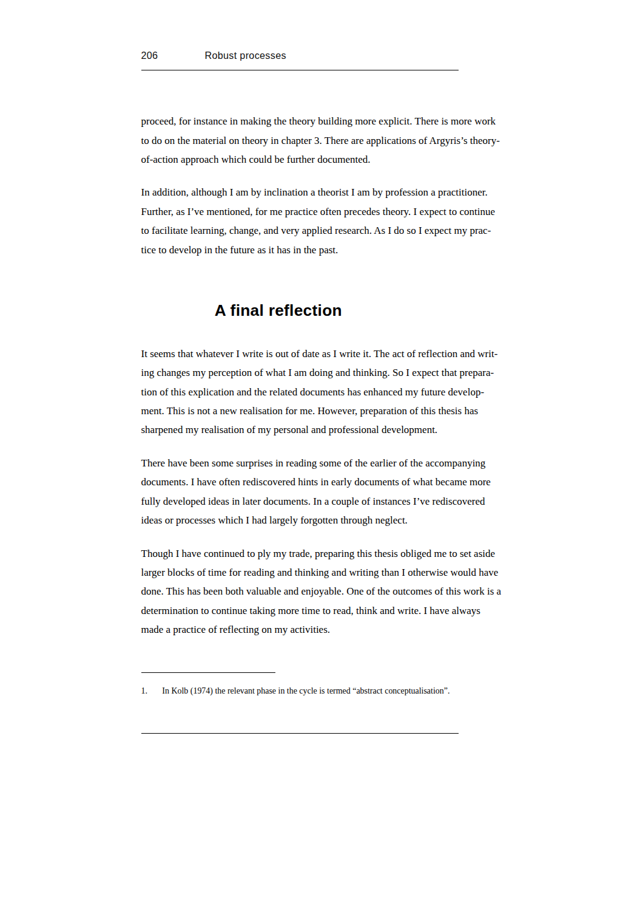206 Robust processes
proceed, for instance in making the theory building more explicit. There is more work to do on the material on theory in chapter 3. There are applications of Argyris’s theory-of-action approach which could be further documented.
In addition, although I am by inclination a theorist I am by profession a practitioner. Further, as I’ve mentioned, for me practice often precedes theory. I expect to continue to facilitate learning, change, and very applied research. As I do so I expect my practice to develop in the future as it has in the past.
A final reflection
It seems that whatever I write is out of date as I write it. The act of reflection and writing changes my perception of what I am doing and thinking. So I expect that preparation of this explication and the related documents has enhanced my future development. This is not a new realisation for me. However, preparation of this thesis has sharpened my realisation of my personal and professional development.
There have been some surprises in reading some of the earlier of the accompanying documents. I have often rediscovered hints in early documents of what became more fully developed ideas in later documents. In a couple of instances I’ve rediscovered ideas or processes which I had largely forgotten through neglect.
Though I have continued to ply my trade, preparing this thesis obliged me to set aside larger blocks of time for reading and thinking and writing than I otherwise would have done. This has been both valuable and enjoyable. One of the outcomes of this work is a determination to continue taking more time to read, think and write. I have always made a practice of reflecting on my activities.
1. In Kolb (1974) the relevant phase in the cycle is termed “abstract conceptualisation”.